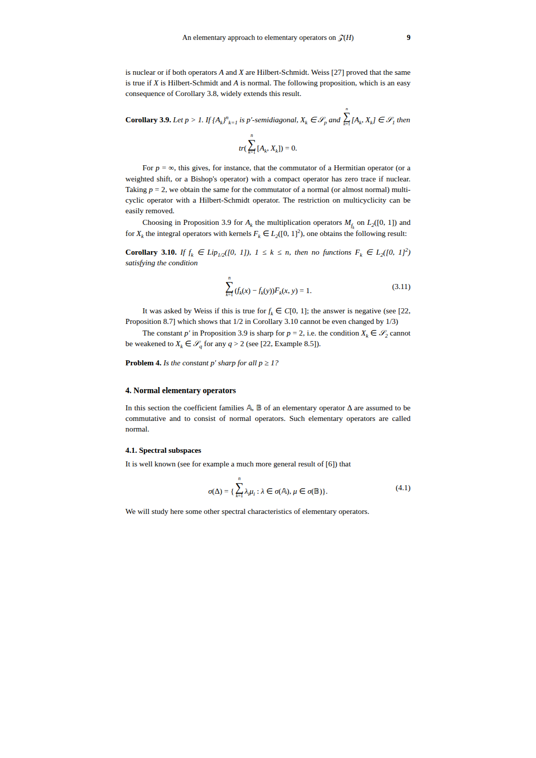An elementary approach to elementary operators on 𝒵(H) 9
is nuclear or if both operators A and X are Hilbert-Schmidt. Weiss [27] proved that the same is true if X is Hilbert-Schmidt and A is normal. The following proposition, which is an easy consequence of Corollary 3.8, widely extends this result.
Corollary 3.9. Let p > 1. If {Ak}nk=1 is p′-semidiagonal, Xk ∈ 𝒮p and n∑k=1[Ak, Xk] ∈ 𝒮1 then
tr(n∑k=1[Ak, Xk]) = 0.
For p = ∞, this gives, for instance, that the commutator of a Hermitian operator (or a weighted shift, or a Bishop's operator) with a compact operator has zero trace if nuclear. Taking p = 2, we obtain the same for the commutator of a normal (or almost normal) multicyclic operator with a Hilbert-Schmidt operator. The restriction on multicyclicity can be easily removed.
Choosing in Proposition 3.9 for Ak the multiplication operators Mfk on L2([0, 1]) and for Xk the integral operators with kernels Fk ∈ L2([0, 1]2), one obtains the following result:
Corollary 3.10. If fk ∈ Lip1/2([0, 1]), 1 ≤ k ≤ n, then no functions Fk ∈ L2([0, 1]2) satisfying the condition
n∑k=1(fk(x) − fk(y))Fk(x, y) = 1. (3.11)
It was asked by Weiss if this is true for fk ∈ C[0, 1]; the answer is negative (see [22, Proposition 8.7] which shows that 1/2 in Corollary 3.10 cannot be even changed by 1/3)
The constant p′ in Proposition 3.9 is sharp for p = 2, i.e. the condition Xk ∈ 𝒮2 cannot be weakened to Xk ∈ 𝒮q for any q > 2 (see [22, Example 8.5]).
Problem 4. Is the constant p′ sharp for all p ≥ 1?
4. Normal elementary operators
In this section the coefficient families 𝔸, 𝔹 of an elementary operator Δ are assumed to be commutative and to consist of normal operators. Such elementary operators are called normal.
4.1. Spectral subspaces
It is well known (see for example a much more general result of [6]) that
σ(Δ) = {n∑k=1 λiμi : λ ∈ σ(𝔸), μ ∈ σ(𝔹)}. (4.1)
We will study here some other spectral characteristics of elementary operators.